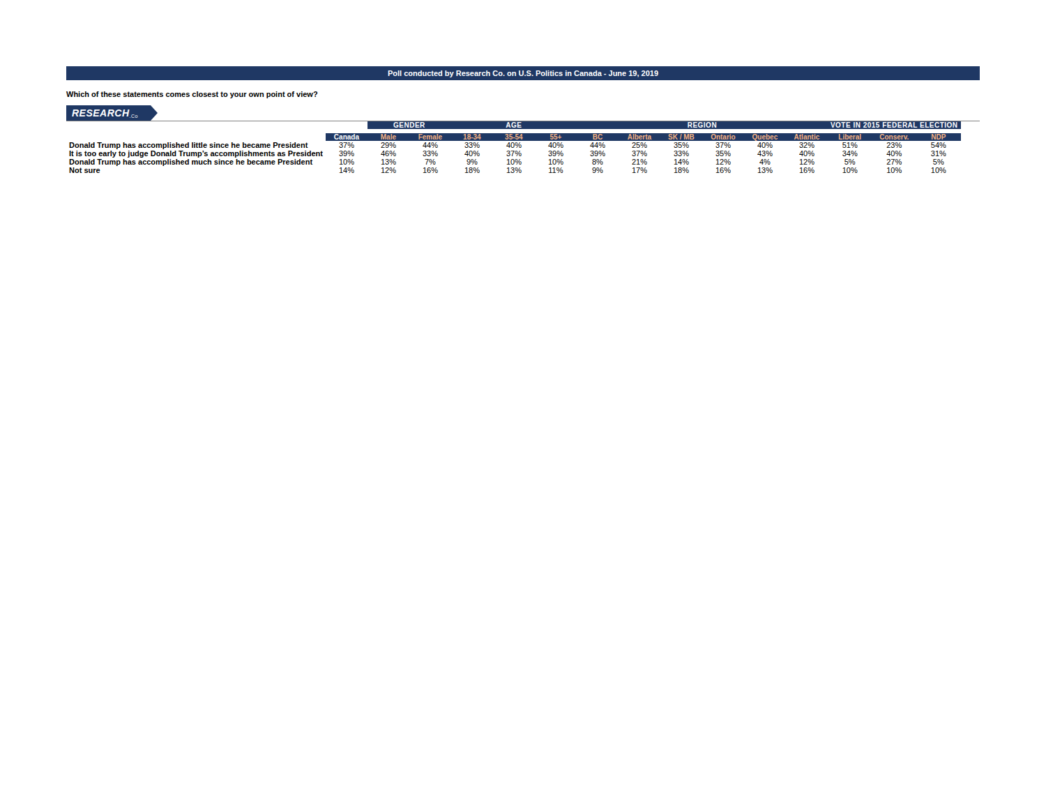Poll conducted by Research Co. on U.S. Politics in Canada - June 19, 2019
Which of these statements comes closest to your own point of view?
RESEARCH.Co
| | | GENDER | AGE | REGION | VOTE IN 2015 FEDERAL ELECTION |
| | Canada | Male | Female | 18-34 | 35-54 | 55+ | BC | Alberta | SK / MB | Ontario | Quebec | Atlantic | Liberal | Conserv. | NDP |
| Donald Trump has accomplished little since he became President | 37% | 29% | 44% | 33% | 40% | 40% | 44% | 25% | 35% | 37% | 40% | 32% | 51% | 23% | 54% |
| It is too early to judge Donald Trump’s accomplishments as President | 39% | 46% | 33% | 40% | 37% | 39% | 39% | 37% | 33% | 35% | 43% | 40% | 34% | 40% | 31% |
| Donald Trump has accomplished much since he became President | 10% | 13% | 7% | 9% | 10% | 10% | 8% | 21% | 14% | 12% | 4% | 12% | 5% | 27% | 5% |
| Not sure | 14% | 12% | 16% | 18% | 13% | 11% | 9% | 17% | 18% | 16% | 13% | 16% | 10% | 10% | 10% |